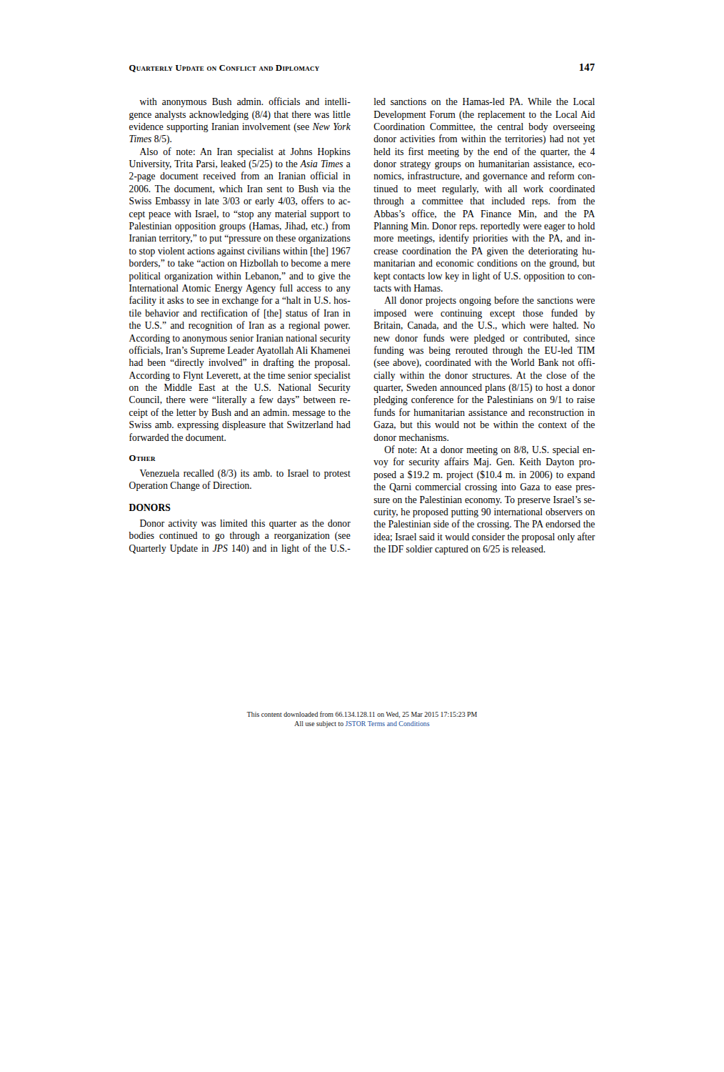Quarterly Update on Conflict and Diplomacy 147
with anonymous Bush admin. officials and intelligence analysts acknowledging (8/4) that there was little evidence supporting Iranian involvement (see New York Times 8/5).
Also of note: An Iran specialist at Johns Hopkins University, Trita Parsi, leaked (5/25) to the Asia Times a 2-page document received from an Iranian official in 2006. The document, which Iran sent to Bush via the Swiss Embassy in late 3/03 or early 4/03, offers to accept peace with Israel, to “stop any material support to Palestinian opposition groups (Hamas, Jihad, etc.) from Iranian territory,” to put “pressure on these organizations to stop violent actions against civilians within [the] 1967 borders,” to take “action on Hizbollah to become a mere political organization within Lebanon,” and to give the International Atomic Energy Agency full access to any facility it asks to see in exchange for a “halt in U.S. hostile behavior and rectification of [the] status of Iran in the U.S.” and recognition of Iran as a regional power. According to anonymous senior Iranian national security officials, Iran’s Supreme Leader Ayatollah Ali Khamenei had been “directly involved” in drafting the proposal. According to Flynt Leverett, at the time senior specialist on the Middle East at the U.S. National Security Council, there were “literally a few days” between receipt of the letter by Bush and an admin. message to the Swiss amb. expressing displeasure that Switzerland had forwarded the document.
Other
Venezuela recalled (8/3) its amb. to Israel to protest Operation Change of Direction.
DONORS
Donor activity was limited this quarter as the donor bodies continued to go through a reorganization (see Quarterly Update in JPS 140) and in light of the U.S.-led sanctions on the Hamas-led PA. While the Local Development Forum (the replacement to the Local Aid Coordination Committee, the central body overseeing donor activities from within the territories) had not yet held its first meeting by the end of the quarter, the 4 donor strategy groups on humanitarian assistance, economics, infrastructure, and governance and reform continued to meet regularly, with all work coordinated through a committee that included reps. from the Abbas’s office, the PA Finance Min, and the PA Planning Min. Donor reps. reportedly were eager to hold more meetings, identify priorities with the PA, and increase coordination the PA given the deteriorating humanitarian and economic conditions on the ground, but kept contacts low key in light of U.S. opposition to contacts with Hamas.
All donor projects ongoing before the sanctions were imposed were continuing except those funded by Britain, Canada, and the U.S., which were halted. No new donor funds were pledged or contributed, since funding was being rerouted through the EU-led TIM (see above), coordinated with the World Bank not officially within the donor structures. At the close of the quarter, Sweden announced plans (8/15) to host a donor pledging conference for the Palestinians on 9/1 to raise funds for humanitarian assistance and reconstruction in Gaza, but this would not be within the context of the donor mechanisms.
Of note: At a donor meeting on 8/8, U.S. special envoy for security affairs Maj. Gen. Keith Dayton proposed a $19.2 m. project ($10.4 m. in 2006) to expand the Qarni commercial crossing into Gaza to ease pressure on the Palestinian economy. To preserve Israel’s security, he proposed putting 90 international observers on the Palestinian side of the crossing. The PA endorsed the idea; Israel said it would consider the proposal only after the IDF soldier captured on 6/25 is released.
This content downloaded from 66.134.128.11 on Wed, 25 Mar 2015 17:15:23 PM
All use subject to JSTOR Terms and Conditions